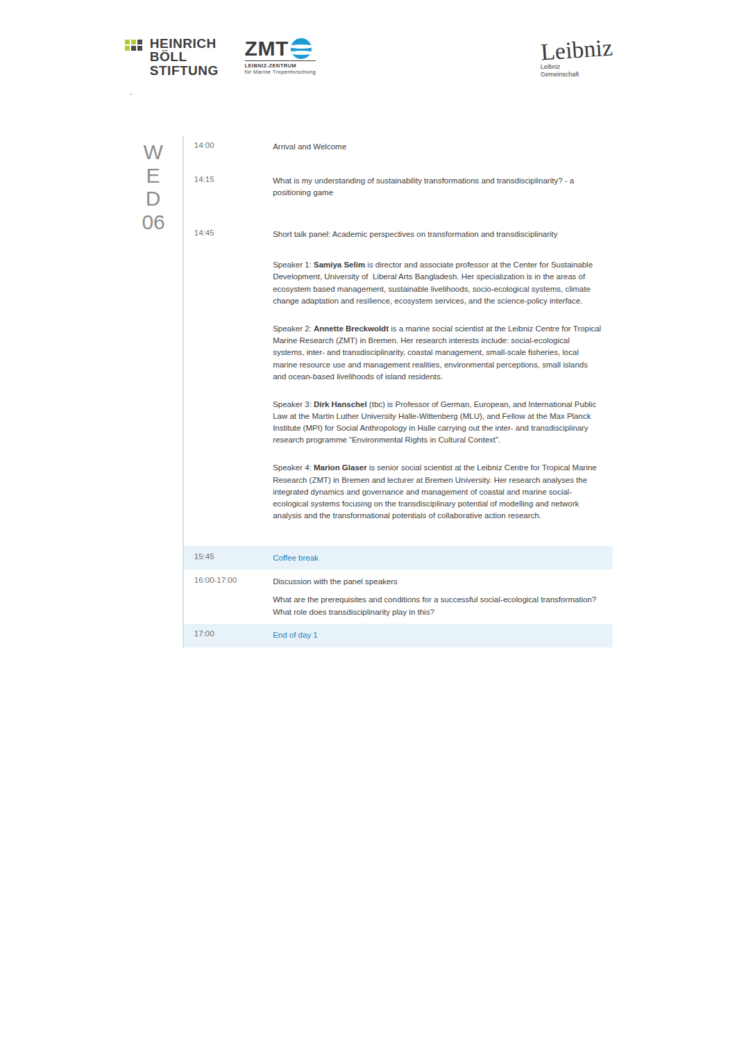HEINRICH
BÖLL
STIFTUNG
ZMT
LEIBNIZ-ZENTRUM
für Marine Tropenforschung
Leibniz
Leibniz
Gemeinschaft
-
W
E
D
06
14:00
Arrival and Welcome
14:15
What is my understanding of sustainability transformations and transdisciplinarity? - a positioning game
14:45
Short talk panel: Academic perspectives on transformation and transdisciplinarity
Speaker 1: Samiya Selim is director and associate professor at the Center for Sustainable Development, University of Liberal Arts Bangladesh. Her specialization is in the areas of ecosystem based management, sustainable livelihoods, socio-ecological systems, climate change adaptation and resilience, ecosystem services, and the science-policy interface.
Speaker 2: Annette Breckwoldt is a marine social scientist at the Leibniz Centre for Tropical Marine Research (ZMT) in Bremen. Her research interests include: social-ecological systems, inter- and transdisciplinarity, coastal management, small-scale fisheries, local marine resource use and management realities, environmental perceptions, small islands and ocean-based livelihoods of island residents.
Speaker 3: Dirk Hanschel (tbc) is Professor of German, European, and International Public Law at the Martin Luther University Halle-Wittenberg (MLU), and Fellow at the Max Planck Institute (MPI) for Social Anthropology in Halle carrying out the inter- and transdisciplinary research programme “Environmental Rights in Cultural Context”.
Speaker 4: Marion Glaser is senior social scientist at the Leibniz Centre for Tropical Marine Research (ZMT) in Bremen and lecturer at Bremen University. Her research analyses the integrated dynamics and governance and management of coastal and marine social-ecological systems focusing on the transdisciplinary potential of modelling and network analysis and the transformational potentials of collaborative action research.
15:45
Coffee break
16:00-17:00
Discussion with the panel speakers
What are the prerequisites and conditions for a successful social-ecological transformation? What role does transdisciplinarity play in this?
17:00
End of day 1